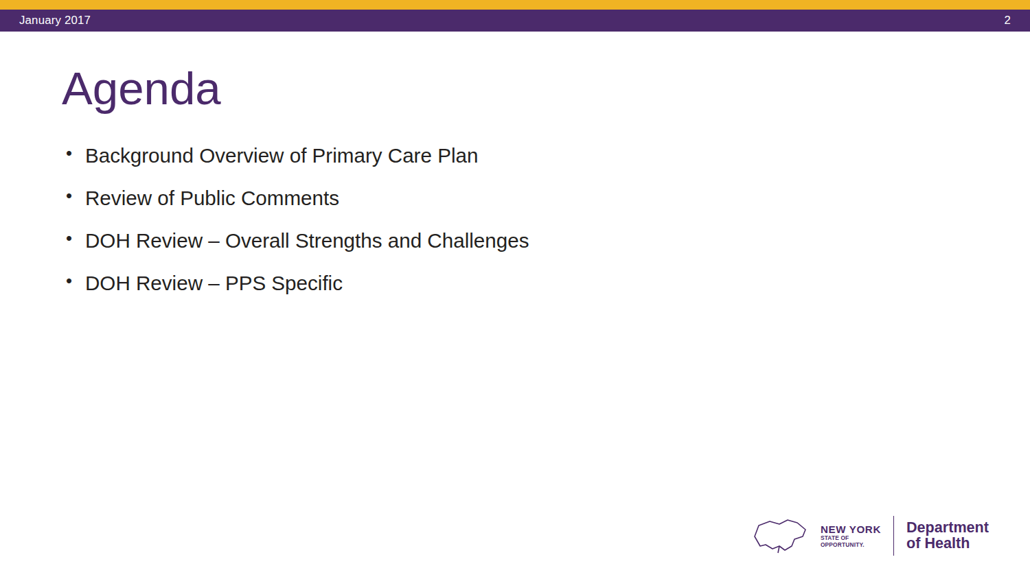January 2017 2
Agenda
Background Overview of Primary Care Plan
Review of Public Comments
DOH Review – Overall Strengths and Challenges
DOH Review – PPS Specific
NEW YORK STATE OF OPPORTUNITY.
Department of Health